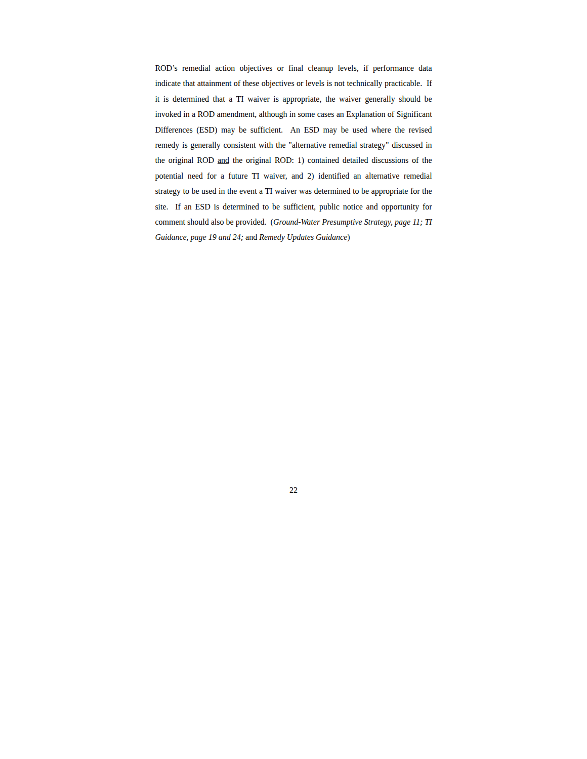ROD’s remedial action objectives or final cleanup levels, if performance data indicate that attainment of these objectives or levels is not technically practicable. If it is determined that a TI waiver is appropriate, the waiver generally should be invoked in a ROD amendment, although in some cases an Explanation of Significant Differences (ESD) may be sufficient. An ESD may be used where the revised remedy is generally consistent with the "alternative remedial strategy" discussed in the original ROD and the original ROD: 1) contained detailed discussions of the potential need for a future TI waiver, and 2) identified an alternative remedial strategy to be used in the event a TI waiver was determined to be appropriate for the site. If an ESD is determined to be sufficient, public notice and opportunity for comment should also be provided. (Ground-Water Presumptive Strategy, page 11; TI Guidance, page 19 and 24; and Remedy Updates Guidance)
22